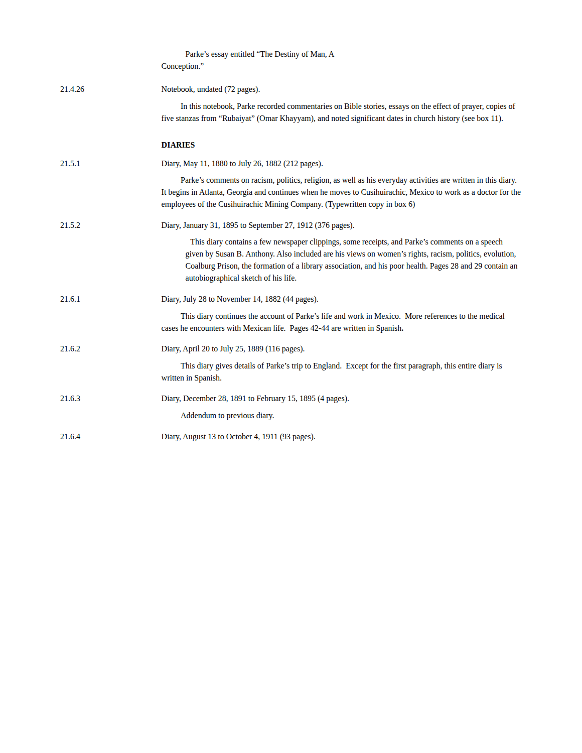Parke’s essay entitled “The Destiny of Man, A
Conception.”
21.4.26
Notebook, undated (72 pages).
In this notebook, Parke recorded commentaries on Bible stories, essays on the effect of prayer, copies of five stanzas from “Rubaiyat” (Omar Khayyam), and noted significant dates in church history (see box 11).
DIARIES
21.5.1
Diary, May 11, 1880 to July 26, 1882 (212 pages).
Parke’s comments on racism, politics, religion, as well as his everyday activities are written in this diary. It begins in Atlanta, Georgia and continues when he moves to Cusihuirachic, Mexico to work as a doctor for the employees of the Cusihuirachic Mining Company. (Typewritten copy in box 6)
21.5.2
Diary, January 31, 1895 to September 27, 1912 (376 pages).
This diary contains a few newspaper clippings, some receipts, and Parke’s comments on a speech given by Susan B. Anthony. Also included are his views on women’s rights, racism, politics, evolution, Coalburg Prison, the formation of a library association, and his poor health. Pages 28 and 29 contain an autobiographical sketch of his life.
21.6.1
Diary, July 28 to November 14, 1882 (44 pages).
This diary continues the account of Parke’s life and work in Mexico. More references to the medical cases he encounters with Mexican life. Pages 42-44 are written in Spanish.
21.6.2
Diary, April 20 to July 25, 1889 (116 pages).
This diary gives details of Parke’s trip to England. Except for the first paragraph, this entire diary is written in Spanish.
21.6.3
Diary, December 28, 1891 to February 15, 1895 (4 pages).
Addendum to previous diary.
21.6.4
Diary, August 13 to October 4, 1911 (93 pages).